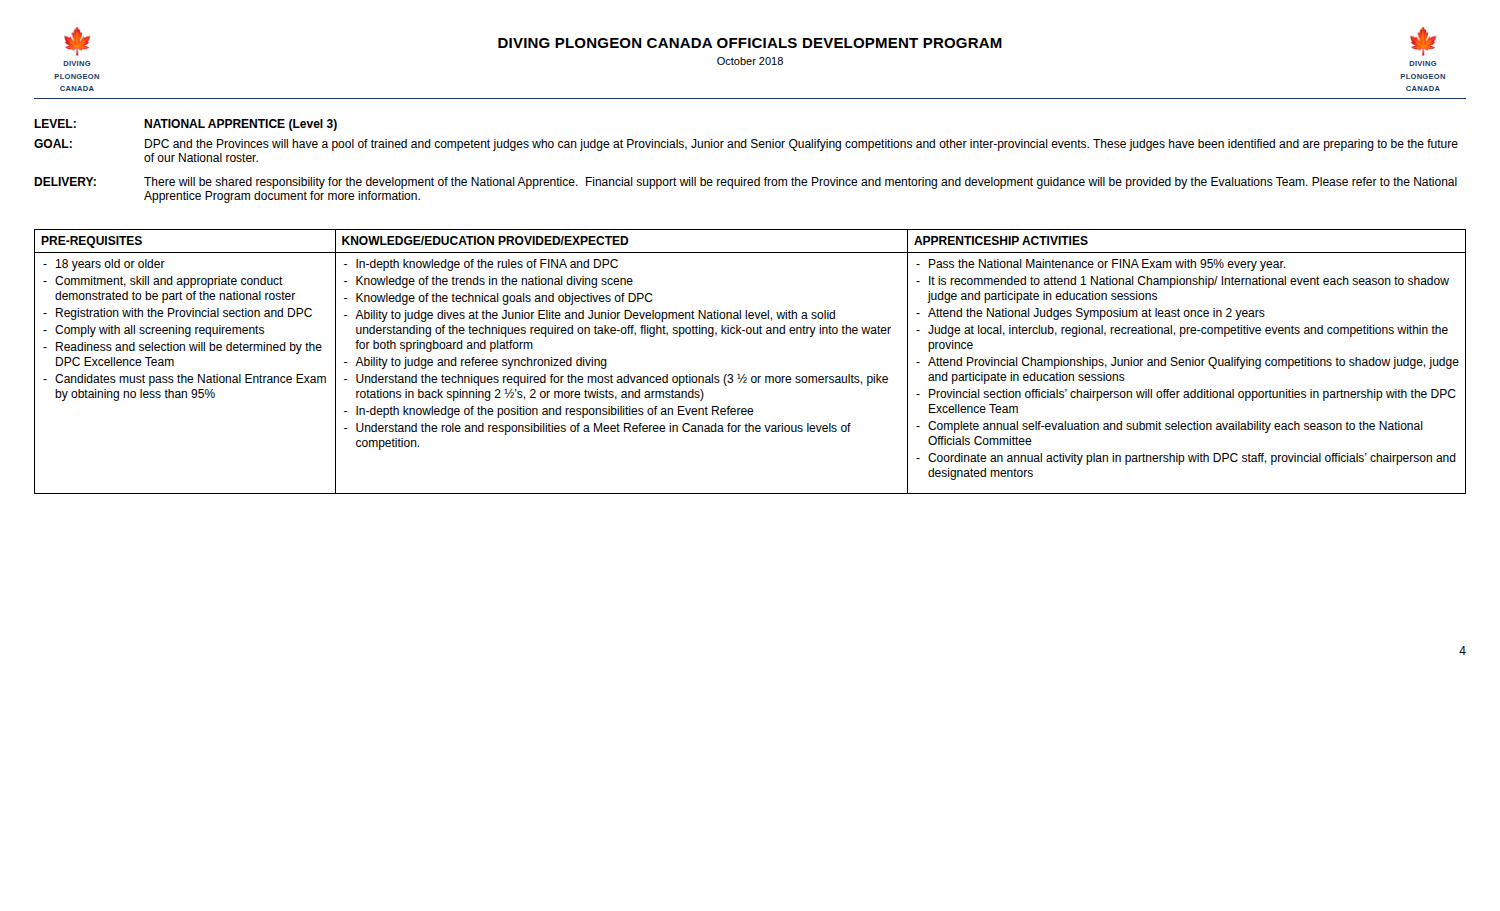🍁 Diving
Plongeon
Canada
DIVING PLONGEON CANADA OFFICIALS DEVELOPMENT PROGRAM
October 2018
🍁 Diving
Plongeon
Canada
LEVEL:
NATIONAL APPRENTICE (Level 3)
GOAL:
DPC and the Provinces will have a pool of trained and competent judges who can judge at Provincials, Junior and Senior Qualifying competitions and other inter-provincial events. These judges have been identified and are preparing to be the future of our National roster.
DELIVERY:
There will be shared responsibility for the development of the National Apprentice. Financial support will be required from the Province and mentoring and development guidance will be provided by the Evaluations Team. Please refer to the National Apprentice Program document for more information.
| PRE-REQUISITES | KNOWLEDGE/EDUCATION PROVIDED/EXPECTED | APPRENTICESHIP ACTIVITIES |
| --- | --- | --- |
| 18 years old or older Commitment, skill and appropriate conduct demonstrated to be part of the national roster Registration with the Provincial section and DPC Comply with all screening requirements Readiness and selection will be determined by the DPC Excellence Team Candidates must pass the National Entrance Exam by obtaining no less than 95% | In-depth knowledge of the rules of FINA and DPC Knowledge of the trends in the national diving scene Knowledge of the technical goals and objectives of DPC Ability to judge dives at the Junior Elite and Junior Development National level, with a solid understanding of the techniques required on take-off, flight, spotting, kick-out and entry into the water for both springboard and platform Ability to judge and referee synchronized diving Understand the techniques required for the most advanced optionals (3 ½ or more somersaults, pike rotations in back spinning 2 ½’s, 2 or more twists, and armstands) In-depth knowledge of the position and responsibilities of an Event Referee Understand the role and responsibilities of a Meet Referee in Canada for the various levels of competition. | Pass the National Maintenance or FINA Exam with 95% every year. It is recommended to attend 1 National Championship/ International event each season to shadow judge and participate in education sessions Attend the National Judges Symposium at least once in 2 years Judge at local, interclub, regional, recreational, pre-competitive events and competitions within the province Attend Provincial Championships, Junior and Senior Qualifying competitions to shadow judge, judge and participate in education sessions Provincial section officials’ chairperson will offer additional opportunities in partnership with the DPC Excellence Team Complete annual self-evaluation and submit selection availability each season to the National Officials Committee Coordinate an annual activity plan in partnership with DPC staff, provincial officials’ chairperson and designated mentors |
4